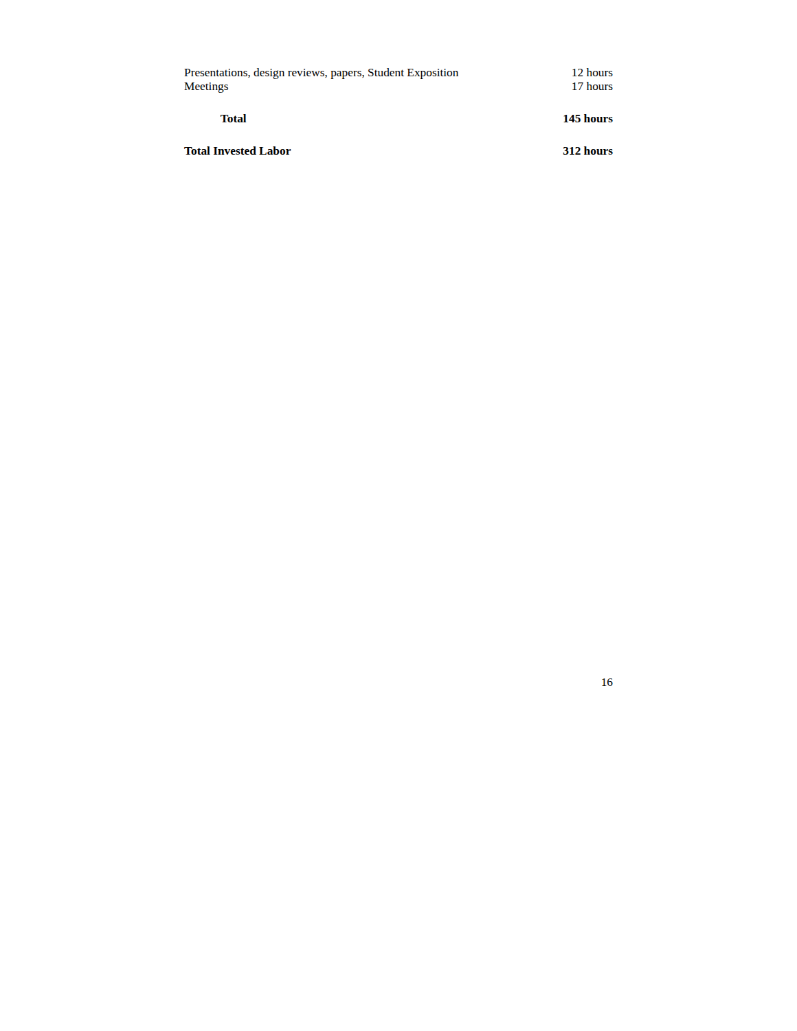| Presentations, design reviews, papers, Student Exposition | 12 hours |
| Meetings | 17 hours |
| Total | 145 hours |
| Total Invested Labor | 312 hours |
16